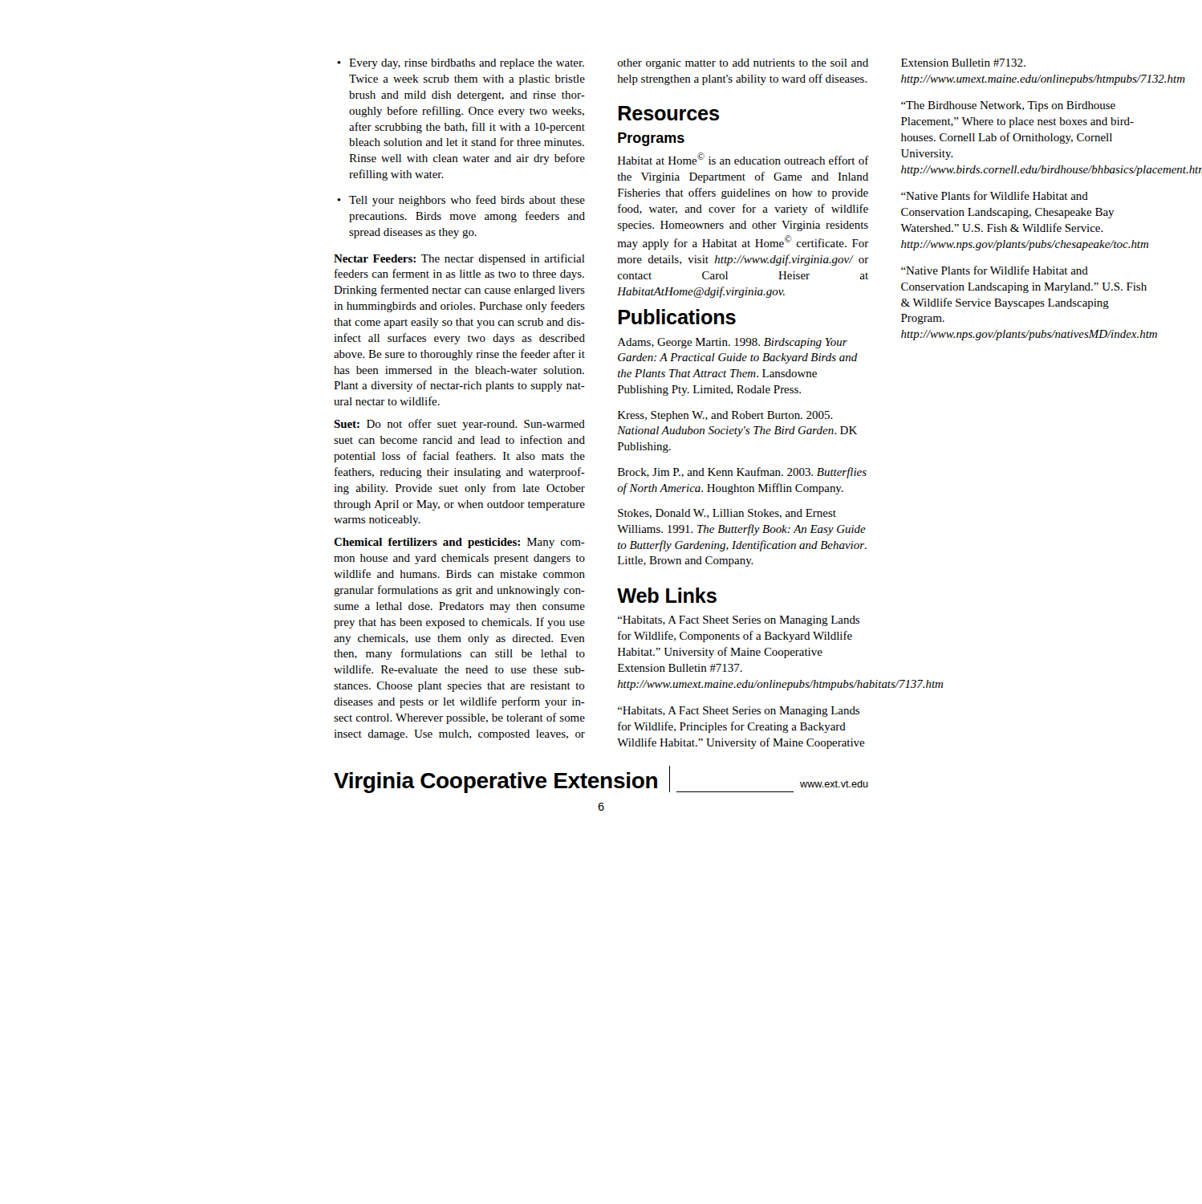Every day, rinse birdbaths and replace the water. Twice a week scrub them with a plastic bristle brush and mild dish detergent, and rinse thoroughly before refilling. Once every two weeks, after scrubbing the bath, fill it with a 10-percent bleach solution and let it stand for three minutes. Rinse well with clean water and air dry before refilling with water.
Tell your neighbors who feed birds about these precautions. Birds move among feeders and spread diseases as they go.
Nectar Feeders: The nectar dispensed in artificial feeders can ferment in as little as two to three days. Drinking fermented nectar can cause enlarged livers in hummingbirds and orioles. Purchase only feeders that come apart easily so that you can scrub and disinfect all surfaces every two days as described above. Be sure to thoroughly rinse the feeder after it has been immersed in the bleach-water solution. Plant a diversity of nectar-rich plants to supply natural nectar to wildlife.
Suet: Do not offer suet year-round. Sun-warmed suet can become rancid and lead to infection and potential loss of facial feathers. It also mats the feathers, reducing their insulating and waterproofing ability. Provide suet only from late October through April or May, or when outdoor temperature warms noticeably.
Chemical fertilizers and pesticides: Many common house and yard chemicals present dangers to wildlife and humans. Birds can mistake common granular formulations as grit and unknowingly consume a lethal dose. Predators may then consume prey that has been exposed to chemicals. If you use any chemicals, use them only as directed. Even then, many formulations can still be lethal to wildlife. Re-evaluate the need to use these substances. Choose plant species that are resistant to diseases and pests or let wildlife perform your insect control. Wherever possible, be tolerant of some insect damage. Use mulch, composted leaves, or other organic matter to add nutrients to the soil and help strengthen a plant's ability to ward off diseases.
Resources
Programs
Habitat at Home© is an education outreach effort of the Virginia Department of Game and Inland Fisheries that offers guidelines on how to provide food, water, and cover for a variety of wildlife species. Homeowners and other Virginia residents may apply for a Habitat at Home© certificate. For more details, visit http://www.dgif.virginia.gov/ or contact Carol Heiser at HabitatAtHome@dgif.virginia.gov.
Publications
Adams, George Martin. 1998. Birdscaping Your Garden: A Practical Guide to Backyard Birds and the Plants That Attract Them. Lansdowne Publishing Pty. Limited, Rodale Press.
Kress, Stephen W., and Robert Burton. 2005. National Audubon Society's The Bird Garden. DK Publishing.
Brock, Jim P., and Kenn Kaufman. 2003. Butterflies of North America. Houghton Mifflin Company.
Stokes, Donald W., Lillian Stokes, and Ernest Williams. 1991. The Butterfly Book: An Easy Guide to Butterfly Gardening, Identification and Behavior. Little, Brown and Company.
Web Links
“Habitats, A Fact Sheet Series on Managing Lands for Wildlife, Components of a Backyard Wildlife Habitat.” University of Maine Cooperative Extension Bulletin #7137. http://www.umext.maine.edu/onlinepubs/htmpubs/habitats/7137.htm
“Habitats, A Fact Sheet Series on Managing Lands for Wildlife, Principles for Creating a Backyard Wildlife Habitat.” University of Maine Cooperative Extension Bulletin #7132. http://www.umext.maine.edu/onlinepubs/htmpubs/7132.htm
“The Birdhouse Network, Tips on Birdhouse Placement,” Where to place nest boxes and birdhouses. Cornell Lab of Ornithology, Cornell University. http://www.birds.cornell.edu/birdhouse/bhbasics/placement.html#Where
“Native Plants for Wildlife Habitat and Conservation Landscaping, Chesapeake Bay Watershed.” U.S. Fish & Wildlife Service. http://www.nps.gov/plants/pubs/chesapeake/toc.htm
“Native Plants for Wildlife Habitat and Conservation Landscaping in Maryland.” U.S. Fish & Wildlife Service Bayscapes Landscaping Program. http://www.nps.gov/plants/pubs/nativesMD/index.htm
Virginia Cooperative Extension
www.ext.vt.edu
6